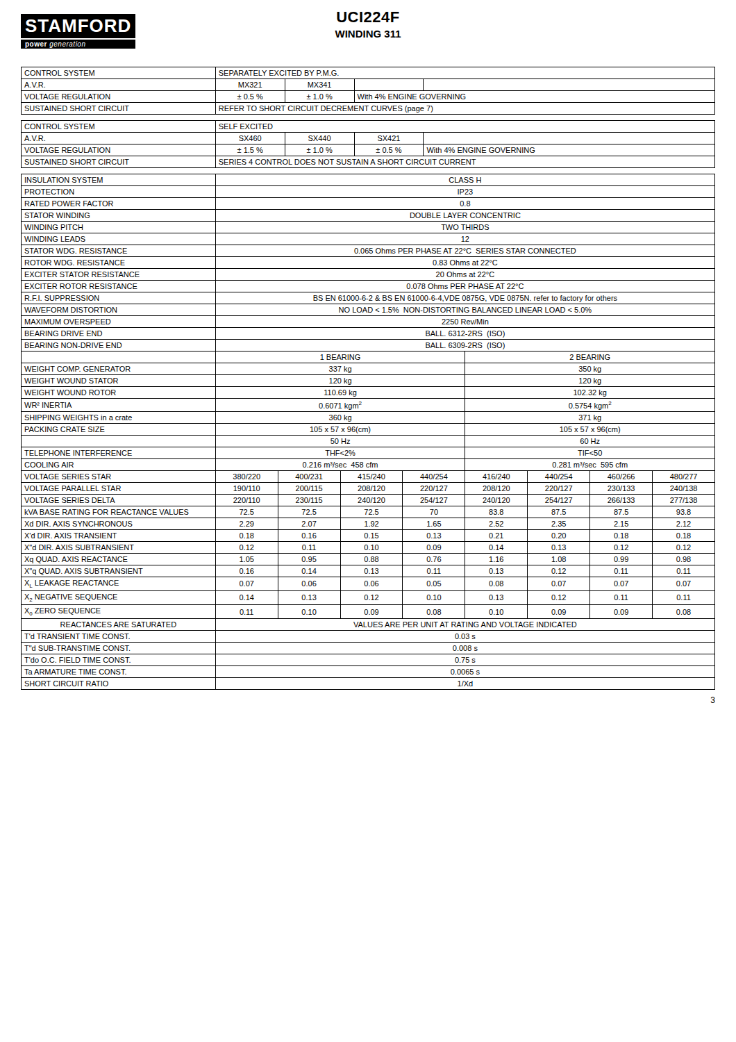STAMFORD
power generation
UCI224F
WINDING 311
| CONTROL SYSTEM | SEPARATELY EXCITED BY P.M.G. |
| A.V.R. | MX321 | MX341 | | |
| VOLTAGE REGULATION | ± 0.5 % | ± 1.0 % | With 4% ENGINE GOVERNING |
| SUSTAINED SHORT CIRCUIT | REFER TO SHORT CIRCUIT DECREMENT CURVES (page 7) |
| CONTROL SYSTEM | SELF EXCITED |
| A.V.R. | SX460 | SX440 | SX421 | |
| VOLTAGE REGULATION | ± 1.5 % | ± 1.0 % | ± 0.5 % | With 4% ENGINE GOVERNING |
| SUSTAINED SHORT CIRCUIT | SERIES 4 CONTROL DOES NOT SUSTAIN A SHORT CIRCUIT CURRENT |
| INSULATION SYSTEM | CLASS H |
| PROTECTION | IP23 |
| RATED POWER FACTOR | 0.8 |
| STATOR WINDING | DOUBLE LAYER CONCENTRIC |
| WINDING PITCH | TWO THIRDS |
| WINDING LEADS | 12 |
| STATOR WDG. RESISTANCE | 0.065 Ohms PER PHASE AT 22°C SERIES STAR CONNECTED |
| ROTOR WDG. RESISTANCE | 0.83 Ohms at 22°C |
| EXCITER STATOR RESISTANCE | 20 Ohms at 22°C |
| EXCITER ROTOR RESISTANCE | 0.078 Ohms PER PHASE AT 22°C |
| R.F.I. SUPPRESSION | BS EN 61000-6-2 & BS EN 61000-6-4,VDE 0875G, VDE 0875N. refer to factory for others |
| WAVEFORM DISTORTION | NO LOAD < 1.5% NON-DISTORTING BALANCED LINEAR LOAD < 5.0% |
| MAXIMUM OVERSPEED | 2250 Rev/Min |
| BEARING DRIVE END | BALL. 6312-2RS (ISO) |
| BEARING NON-DRIVE END | BALL. 6309-2RS (ISO) |
| | 1 BEARING | 2 BEARING |
| WEIGHT COMP. GENERATOR | 337 kg | 350 kg |
| WEIGHT WOUND STATOR | 120 kg | 120 kg |
| WEIGHT WOUND ROTOR | 110.69 kg | 102.32 kg |
| WR² INERTIA | 0.6071 kgm 2 | 0.5754 kgm 2 |
| SHIPPING WEIGHTS in a crate | 360 kg | 371 kg |
| PACKING CRATE SIZE | 105 x 57 x 96(cm) | 105 x 57 x 96(cm) |
| | 50 Hz | 60 Hz |
| TELEPHONE INTERFERENCE | THF<2% | TIF<50 |
| COOLING AIR | 0.216 m³/sec 458 cfm | 0.281 m³/sec 595 cfm |
| VOLTAGE SERIES STAR | 380/220 | 400/231 | 415/240 | 440/254 | 416/240 | 440/254 | 460/266 | 480/277 |
| VOLTAGE PARALLEL STAR | 190/110 | 200/115 | 208/120 | 220/127 | 208/120 | 220/127 | 230/133 | 240/138 |
| VOLTAGE SERIES DELTA | 220/110 | 230/115 | 240/120 | 254/127 | 240/120 | 254/127 | 266/133 | 277/138 |
| kVA BASE RATING FOR REACTANCE VALUES | 72.5 | 72.5 | 72.5 | 70 | 83.8 | 87.5 | 87.5 | 93.8 |
| Xd DIR. AXIS SYNCHRONOUS | 2.29 | 2.07 | 1.92 | 1.65 | 2.52 | 2.35 | 2.15 | 2.12 |
| X'd DIR. AXIS TRANSIENT | 0.18 | 0.16 | 0.15 | 0.13 | 0.21 | 0.20 | 0.18 | 0.18 |
| X"d DIR. AXIS SUBTRANSIENT | 0.12 | 0.11 | 0.10 | 0.09 | 0.14 | 0.13 | 0.12 | 0.12 |
| Xq QUAD. AXIS REACTANCE | 1.05 | 0.95 | 0.88 | 0.76 | 1.16 | 1.08 | 0.99 | 0.98 |
| X"q QUAD. AXIS SUBTRANSIENT | 0.16 | 0.14 | 0.13 | 0.11 | 0.13 | 0.12 | 0.11 | 0.11 |
| X L LEAKAGE REACTANCE | 0.07 | 0.06 | 0.06 | 0.05 | 0.08 | 0.07 | 0.07 | 0.07 |
| X 2 NEGATIVE SEQUENCE | 0.14 | 0.13 | 0.12 | 0.10 | 0.13 | 0.12 | 0.11 | 0.11 |
| X 0 ZERO SEQUENCE | 0.11 | 0.10 | 0.09 | 0.08 | 0.10 | 0.09 | 0.09 | 0.08 |
| REACTANCES ARE SATURATED | VALUES ARE PER UNIT AT RATING AND VOLTAGE INDICATED |
| T'd TRANSIENT TIME CONST. | 0.03 s |
| T"d SUB-TRANSTIME CONST. | 0.008 s |
| T'do O.C. FIELD TIME CONST. | 0.75 s |
| Ta ARMATURE TIME CONST. | 0.0065 s |
| SHORT CIRCUIT RATIO | 1/Xd |
3